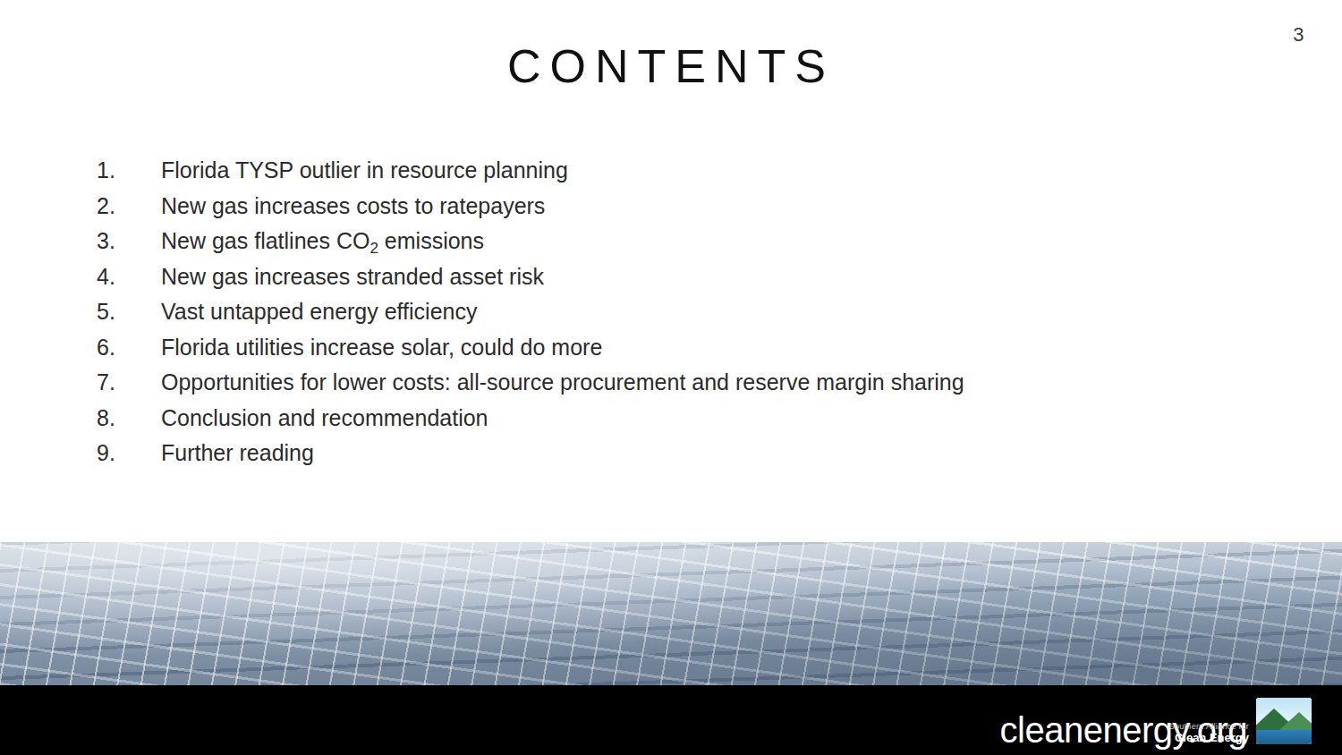3
CONTENTS
Florida TYSP outlier in resource planning
New gas increases costs to ratepayers
New gas flatlines CO2 emissions
New gas increases stranded asset risk
Vast untapped energy efficiency
Florida utilities increase solar, could do more
Opportunities for lower costs: all-source procurement and reserve margin sharing
Conclusion and recommendation
Further reading
cleanenergy.org
Southern Alliance for
Clean Energy